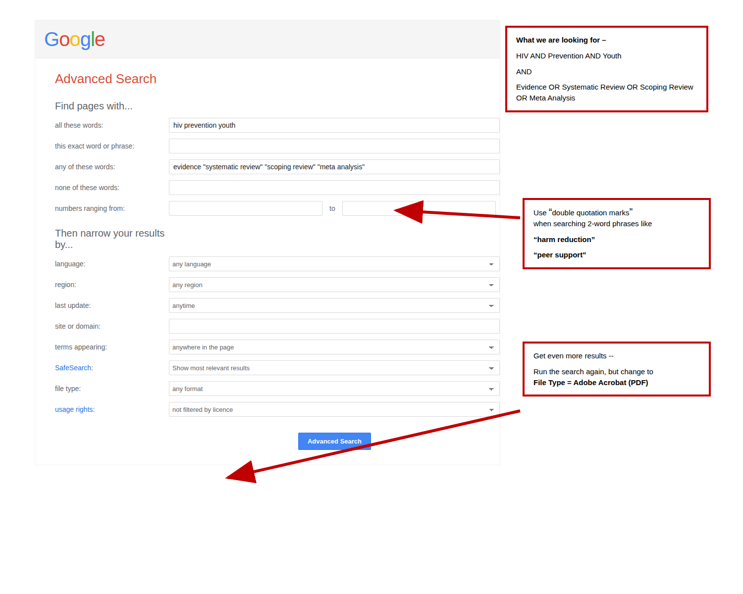Google
Advanced Search
Find pages with...
all these words:
this exact word or phrase:
any of these words:
none of these words:
numbers ranging from:
to
Then narrow your results
by...
language:
any language
region:
any region
last update:
anytime
site or domain:
terms appearing:
anywhere in the page
SafeSearch:
Show most relevant results
file type:
any format
usage rights:
not filtered by licence
Advanced Search
What we are looking for –
HIV AND Prevention AND Youth
AND
Evidence OR Systematic Review OR Scoping Review OR Meta Analysis
Use “double quotation marks”
when searching 2-word phrases like
“harm reduction”
“peer support"
Get even more results --
Run the search again, but change to
File Type = Adobe Acrobat (PDF)